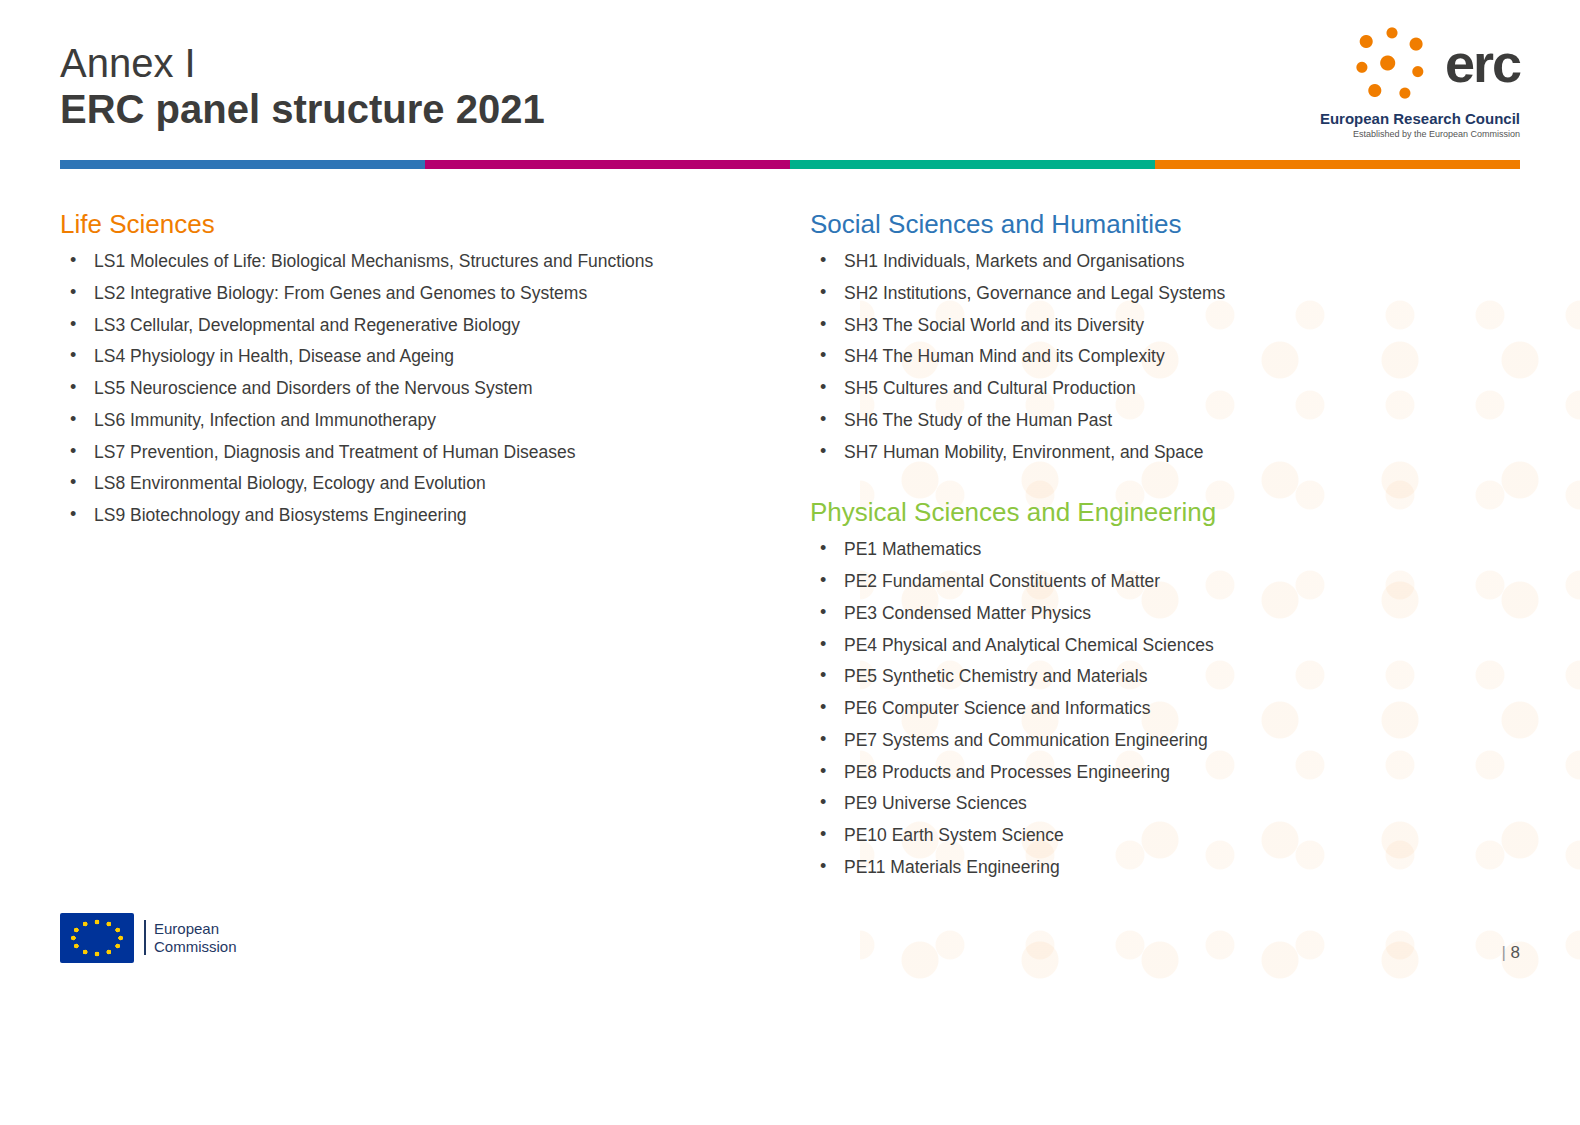Annex IERC panel structure 2021
erc
European Research Council
Established by the European Commission
Life Sciences
LS1 Molecules of Life: Biological Mechanisms, Structures and Functions
LS2 Integrative Biology: From Genes and Genomes to Systems
LS3 Cellular, Developmental and Regenerative Biology
LS4 Physiology in Health, Disease and Ageing
LS5 Neuroscience and Disorders of the Nervous System
LS6 Immunity, Infection and Immunotherapy
LS7 Prevention, Diagnosis and Treatment of Human Diseases
LS8 Environmental Biology, Ecology and Evolution
LS9 Biotechnology and Biosystems Engineering
Social Sciences and Humanities
SH1 Individuals, Markets and Organisations
SH2 Institutions, Governance and Legal Systems
SH3 The Social World and its Diversity
SH4 The Human Mind and its Complexity
SH5 Cultures and Cultural Production
SH6 The Study of the Human Past
SH7 Human Mobility, Environment, and Space
Physical Sciences and Engineering
PE1 Mathematics
PE2 Fundamental Constituents of Matter
PE3 Condensed Matter Physics
PE4 Physical and Analytical Chemical Sciences
PE5 Synthetic Chemistry and Materials
PE6 Computer Science and Informatics
PE7 Systems and Communication Engineering
PE8 Products and Processes Engineering
PE9 Universe Sciences
PE10 Earth System Science
PE11 Materials Engineering
European
Commission
8